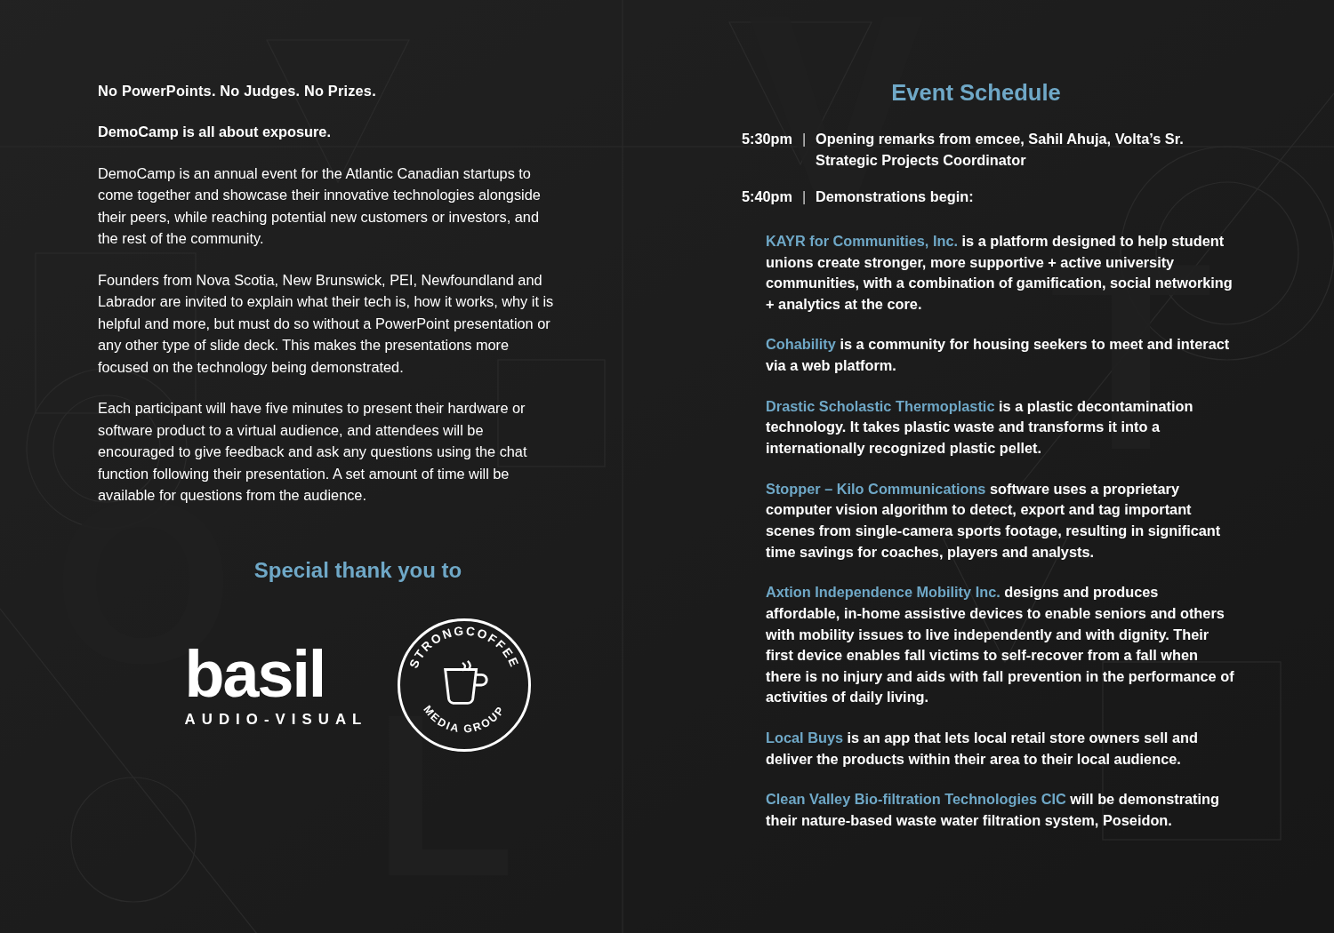V T O L
No PowerPoints. No Judges. No Prizes.
DemoCamp is all about exposure.
DemoCamp is an annual event for the Atlantic Canadian startups to come together and showcase their innovative technologies alongside their peers, while reaching potential new customers or investors, and the rest of the community.
Founders from Nova Scotia, New Brunswick, PEI, Newfoundland and Labrador are invited to explain what their tech is, how it works, why it is helpful and more, but must do so without a PowerPoint presentation or any other type of slide deck. This makes the presentations more focused on the technology being demonstrated.
Each participant will have five minutes to present their hardware or software product to a virtual audience, and attendees will be encouraged to give feedback and ask any questions using the chat function following their presentation. A set amount of time will be available for questions from the audience.
Special thank you to
basil AUDIO-VISUAL
STRONGCOFFEE MEDIA GROUP
Event Schedule
5:30pm | Opening remarks from emcee, Sahil Ahuja, Volta’s Sr. Strategic Projects Coordinator
5:40pm | Demonstrations begin:
KAYR for Communities, Inc. is a platform designed to help student unions create stronger, more supportive + active university communities, with a combination of gamification, social networking + analytics at the core.
Cohability is a community for housing seekers to meet and interact via a web platform.
Drastic Scholastic Thermoplastic is a plastic decontamination technology. It takes plastic waste and transforms it into a internationally recognized plastic pellet.
Stopper – Kilo Communications software uses a proprietary computer vision algorithm to detect, export and tag important scenes from single-camera sports footage, resulting in significant time savings for coaches, players and analysts.
Axtion Independence Mobility Inc. designs and produces affordable, in-home assistive devices to enable seniors and others with mobility issues to live independently and with dignity. Their first device enables fall victims to self-recover from a fall when there is no injury and aids with fall prevention in the performance of activities of daily living.
Local Buys is an app that lets local retail store owners sell and deliver the products within their area to their local audience.
Clean Valley Bio-filtration Technologies CIC will be demonstrating their nature-based waste water filtration system, Poseidon.